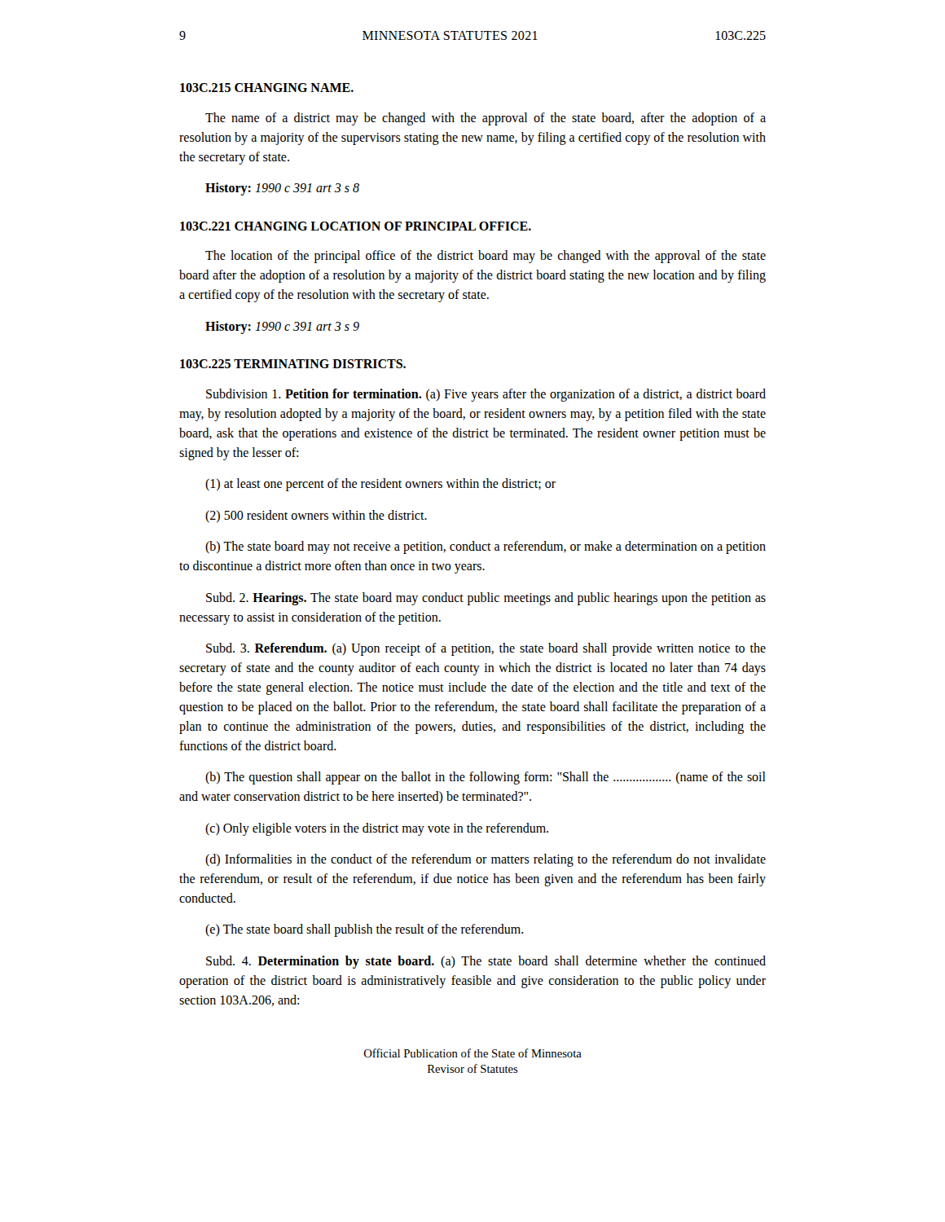9 MINNESOTA STATUTES 2021 103C.225
103C.215 CHANGING NAME.
The name of a district may be changed with the approval of the state board, after the adoption of a resolution by a majority of the supervisors stating the new name, by filing a certified copy of the resolution with the secretary of state.
History: 1990 c 391 art 3 s 8
103C.221 CHANGING LOCATION OF PRINCIPAL OFFICE.
The location of the principal office of the district board may be changed with the approval of the state board after the adoption of a resolution by a majority of the district board stating the new location and by filing a certified copy of the resolution with the secretary of state.
History: 1990 c 391 art 3 s 9
103C.225 TERMINATING DISTRICTS.
Subdivision 1. Petition for termination. (a) Five years after the organization of a district, a district board may, by resolution adopted by a majority of the board, or resident owners may, by a petition filed with the state board, ask that the operations and existence of the district be terminated. The resident owner petition must be signed by the lesser of:
(1) at least one percent of the resident owners within the district; or
(2) 500 resident owners within the district.
(b) The state board may not receive a petition, conduct a referendum, or make a determination on a petition to discontinue a district more often than once in two years.
Subd. 2. Hearings. The state board may conduct public meetings and public hearings upon the petition as necessary to assist in consideration of the petition.
Subd. 3. Referendum. (a) Upon receipt of a petition, the state board shall provide written notice to the secretary of state and the county auditor of each county in which the district is located no later than 74 days before the state general election. The notice must include the date of the election and the title and text of the question to be placed on the ballot. Prior to the referendum, the state board shall facilitate the preparation of a plan to continue the administration of the powers, duties, and responsibilities of the district, including the functions of the district board.
(b) The question shall appear on the ballot in the following form: "Shall the .................. (name of the soil and water conservation district to be here inserted) be terminated?".
(c) Only eligible voters in the district may vote in the referendum.
(d) Informalities in the conduct of the referendum or matters relating to the referendum do not invalidate the referendum, or result of the referendum, if due notice has been given and the referendum has been fairly conducted.
(e) The state board shall publish the result of the referendum.
Subd. 4. Determination by state board. (a) The state board shall determine whether the continued operation of the district board is administratively feasible and give consideration to the public policy under section 103A.206, and:
Official Publication of the State of Minnesota
Revisor of Statutes